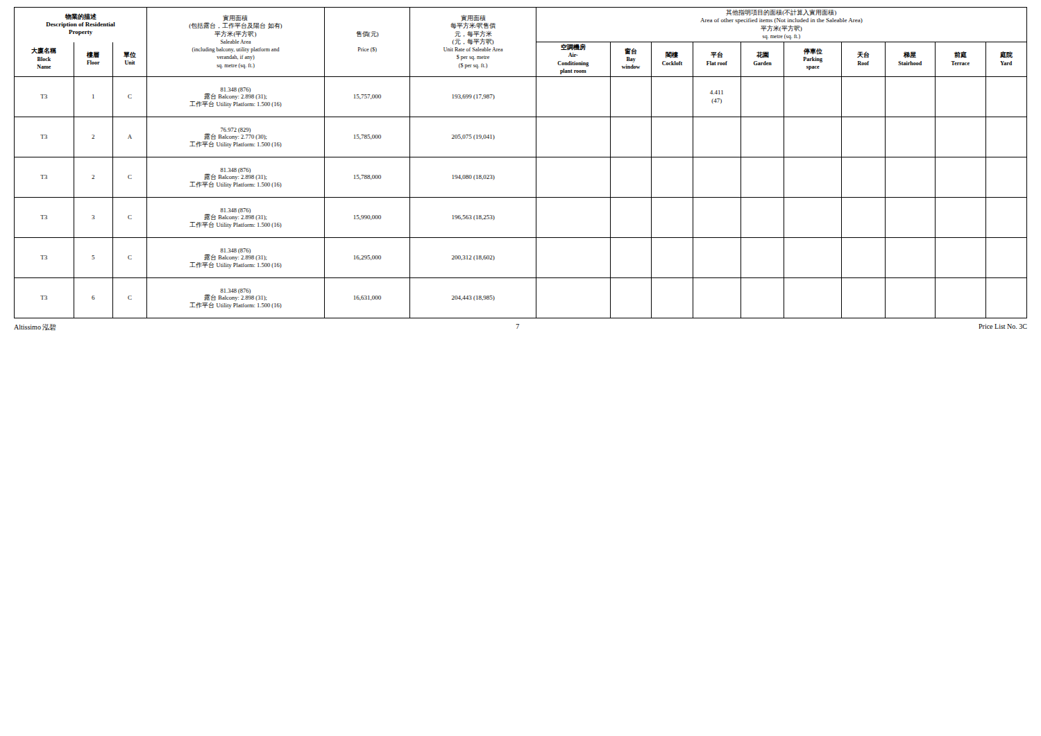| 物業的描述 Description of Residential Property | 實用面積 (包括露台，工作平台及陽台 如有) 平方米(平方呎) Saleable Area (including balcony, utility platform and verandah, if any) sq. metre (sq. ft.) | 售價(元) Price ($) | 實用面積 每平方米/呎售價 元，每平方米 (元，每平方呎) Unit Rate of Saleable Area $ per sq. metre ($ per sq. ft.) | 其他指明項目的面積(不計算入實用面積) Area of other specified items (Not included in the Saleable Area) 平方米(平方呎) sq. metre (sq. ft.) |
| --- | --- | --- | --- | --- |
| 大廈名稱 Block Name | 樓層 Floor | 單位 Unit | 空調機房 Air- Conditioning plant room | 窗台 Bay window | 閣樓 Cockloft | 平台 Flat roof | 花園 Garden | 停車位 Parking space | 天台 Roof | 梯屋 Stairhood | 前庭 Terrace | 庭院 Yard |
| T3 | 1 | C | 81.348 (876) 露台 Balcony: 2.898 (31); 工作平台 Utility Platform: 1.500 (16) | 15,757,000 | 193,699 (17,987) | | | | 4.411 (47) | | | | | | |
| T3 | 2 | A | 76.972 (829) 露台 Balcony: 2.770 (30); 工作平台 Utility Platform: 1.500 (16) | 15,785,000 | 205,075 (19,041) | | | | | | | | | | |
| T3 | 2 | C | 81.348 (876) 露台 Balcony: 2.898 (31); 工作平台 Utility Platform: 1.500 (16) | 15,788,000 | 194,080 (18,023) | | | | | | | | | | |
| T3 | 3 | C | 81.348 (876) 露台 Balcony: 2.898 (31); 工作平台 Utility Platform: 1.500 (16) | 15,990,000 | 196,563 (18,253) | | | | | | | | | | |
| T3 | 5 | C | 81.348 (876) 露台 Balcony: 2.898 (31); 工作平台 Utility Platform: 1.500 (16) | 16,295,000 | 200,312 (18,602) | | | | | | | | | | |
| T3 | 6 | C | 81.348 (876) 露台 Balcony: 2.898 (31); 工作平台 Utility Platform: 1.500 (16) | 16,631,000 | 204,443 (18,985) | | | | | | | | | | |
Altissimo 泓碧
7
Price List No. 3C